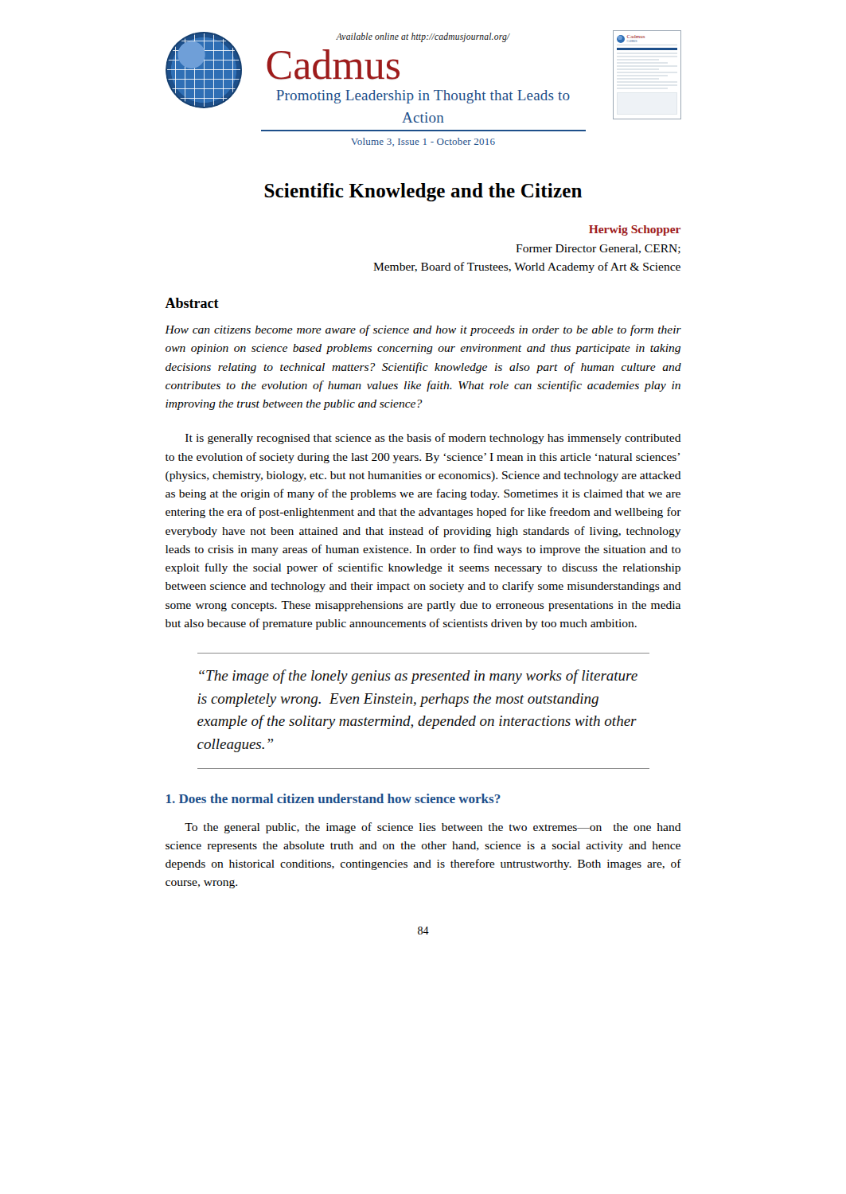Available online at http://cadmusjournal.org/
Cadmus
Promoting Leadership in Thought that Leads to Action
Volume 3, Issue 1 - October 2016
Cadmus
CADMUS
Scientific Knowledge and the Citizen
Herwig Schopper
Former Director General, CERN;
Member, Board of Trustees, World Academy of Art & Science
Abstract
How can citizens become more aware of science and how it proceeds in order to be able to form their own opinion on science based problems concerning our environment and thus participate in taking decisions relating to technical matters? Scientific knowledge is also part of human culture and contributes to the evolution of human values like faith. What role can scientific academies play in improving the trust between the public and science?
It is generally recognised that science as the basis of modern technology has immensely contributed to the evolution of society during the last 200 years. By ‘science’ I mean in this article ‘natural sciences’ (physics, chemistry, biology, etc. but not humanities or economics). Science and technology are attacked as being at the origin of many of the problems we are facing today. Sometimes it is claimed that we are entering the era of post-enlightenment and that the advantages hoped for like freedom and wellbeing for everybody have not been attained and that instead of providing high standards of living, technology leads to crisis in many areas of human existence. In order to find ways to improve the situation and to exploit fully the social power of scientific knowledge it seems necessary to discuss the relationship between science and technology and their impact on society and to clarify some misunderstandings and some wrong concepts. These misapprehensions are partly due to erroneous presentations in the media but also because of premature public announcements of scientists driven by too much ambition.
“The image of the lonely genius as presented in many works of literature is completely wrong. Even Einstein, perhaps the most outstanding example of the solitary mastermind, depended on interactions with other colleagues.”
1. Does the normal citizen understand how science works?
To the general public, the image of science lies between the two extremes—on the one hand science represents the absolute truth and on the other hand, science is a social activity and hence depends on historical conditions, contingencies and is therefore untrustworthy. Both images are, of course, wrong.
84